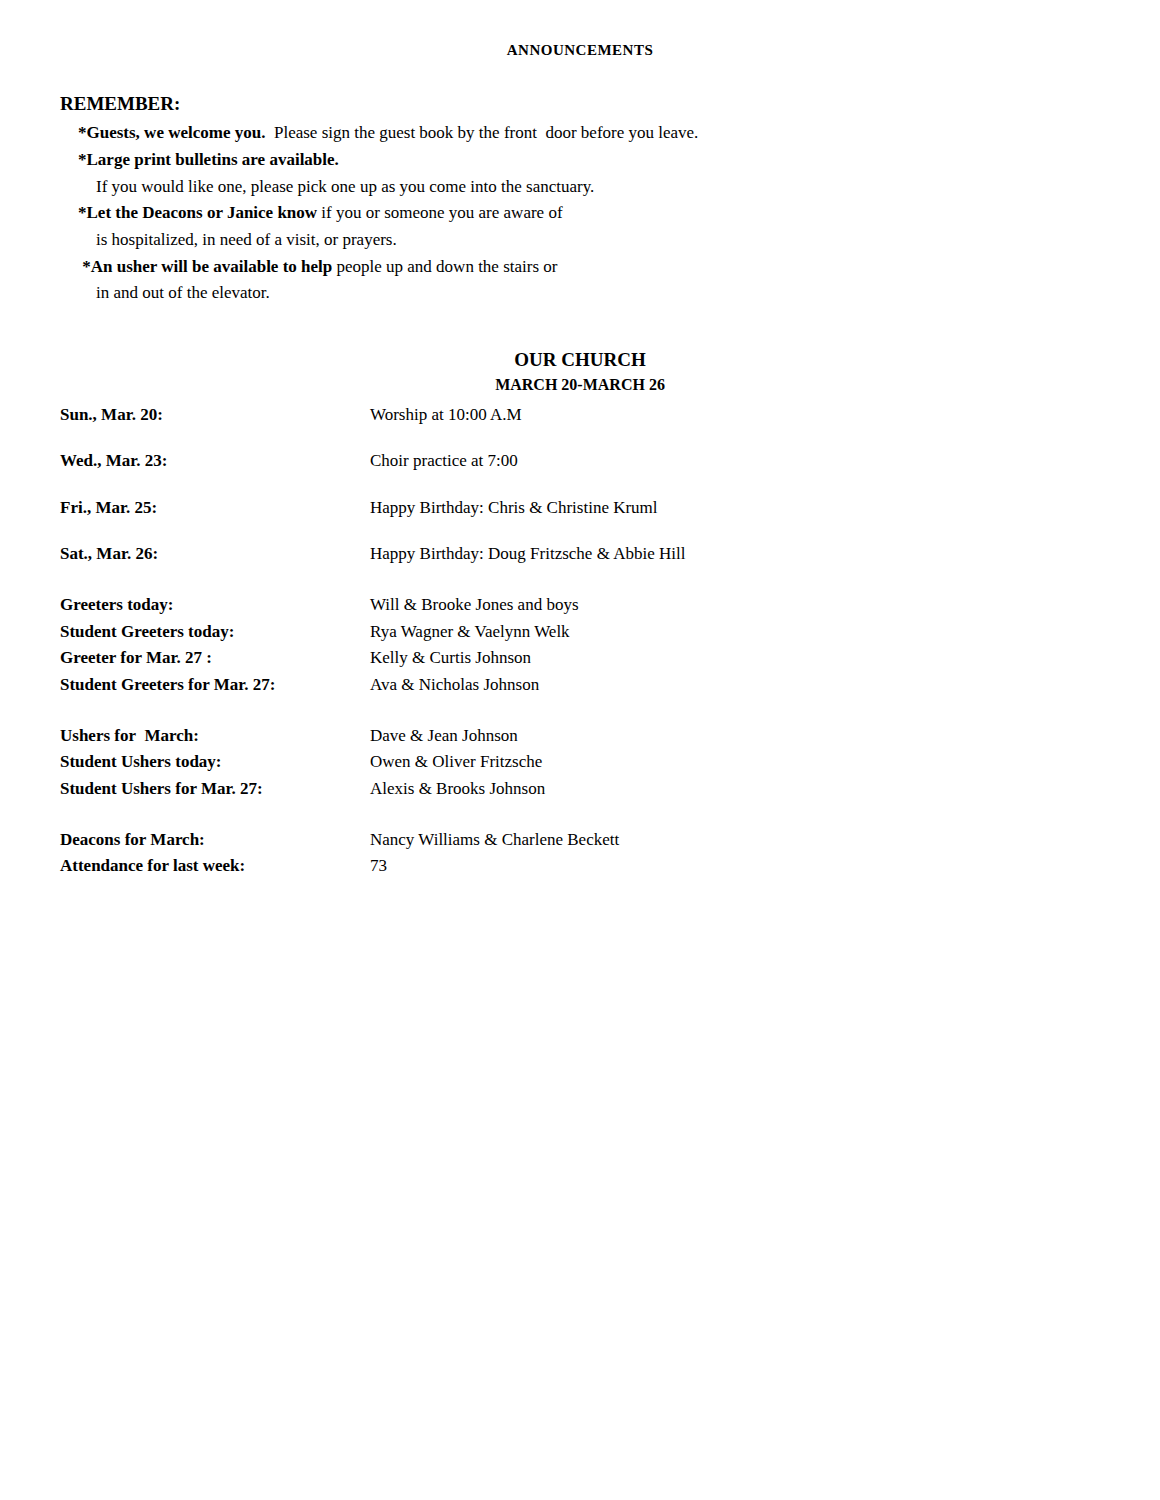ANNOUNCEMENTS
REMEMBER:
*Guests, we welcome you. Please sign the guest book by the front door before you leave.
*Large print bulletins are available.
If you would like one, please pick one up as you come into the sanctuary.
*Let the Deacons or Janice know if you or someone you are aware of
is hospitalized, in need of a visit, or prayers.
*An usher will be available to help people up and down the stairs or
in and out of the elevator.
OUR CHURCH
MARCH 20-MARCH 26
| Sun., Mar. 20: | Worship at 10:00 A.M |
| Wed., Mar. 23: | Choir practice at 7:00 |
| Fri., Mar. 25: | Happy Birthday: Chris & Christine Kruml |
| Sat., Mar. 26: | Happy Birthday: Doug Fritzsche & Abbie Hill |
| Greeters today: | Will & Brooke Jones and boys |
| Student Greeters today: | Rya Wagner & Vaelynn Welk |
| Greeter for Mar. 27 : | Kelly & Curtis Johnson |
| Student Greeters for Mar. 27: | Ava & Nicholas Johnson |
| Ushers for March: | Dave & Jean Johnson |
| Student Ushers today: | Owen & Oliver Fritzsche |
| Student Ushers for Mar. 27: | Alexis & Brooks Johnson |
| Deacons for March: | Nancy Williams & Charlene Beckett |
| Attendance for last week: | 73 |